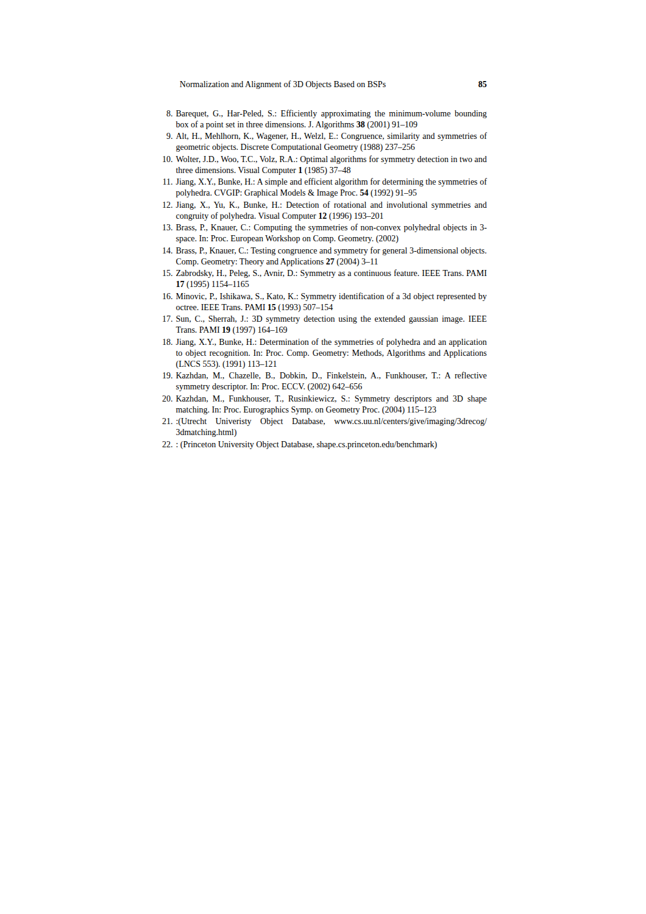85 Normalization and Alignment of 3D Objects Based on BSPs
8. Barequet, G., Har-Peled, S.: Efficiently approximating the minimum-volume bounding box of a point set in three dimensions. J. Algorithms 38 (2001) 91–109
9. Alt, H., Mehlhorn, K., Wagener, H., Welzl, E.: Congruence, similarity and symmetries of geometric objects. Discrete Computational Geometry (1988) 237–256
10. Wolter, J.D., Woo, T.C., Volz, R.A.: Optimal algorithms for symmetry detection in two and three dimensions. Visual Computer 1 (1985) 37–48
11. Jiang, X.Y., Bunke, H.: A simple and efficient algorithm for determining the symmetries of polyhedra. CVGIP: Graphical Models & Image Proc. 54 (1992) 91–95
12. Jiang, X., Yu, K., Bunke, H.: Detection of rotational and involutional symmetries and congruity of polyhedra. Visual Computer 12 (1996) 193–201
13. Brass, P., Knauer, C.: Computing the symmetries of non-convex polyhedral objects in 3-space. In: Proc. European Workshop on Comp. Geometry. (2002)
14. Brass, P., Knauer, C.: Testing congruence and symmetry for general 3-dimensional objects. Comp. Geometry: Theory and Applications 27 (2004) 3–11
15. Zabrodsky, H., Peleg, S., Avnir, D.: Symmetry as a continuous feature. IEEE Trans. PAMI 17 (1995) 1154–1165
16. Minovic, P., Ishikawa, S., Kato, K.: Symmetry identification of a 3d object represented by octree. IEEE Trans. PAMI 15 (1993) 507–154
17. Sun, C., Sherrah, J.: 3D symmetry detection using the extended gaussian image. IEEE Trans. PAMI 19 (1997) 164–169
18. Jiang, X.Y., Bunke, H.: Determination of the symmetries of polyhedra and an application to object recognition. In: Proc. Comp. Geometry: Methods, Algorithms and Applications (LNCS 553). (1991) 113–121
19. Kazhdan, M., Chazelle, B., Dobkin, D., Finkelstein, A., Funkhouser, T.: A reflective symmetry descriptor. In: Proc. ECCV. (2002) 642–656
20. Kazhdan, M., Funkhouser, T., Rusinkiewicz, S.: Symmetry descriptors and 3D shape matching. In: Proc. Eurographics Symp. on Geometry Proc. (2004) 115–123
21.:(Utrecht Univeristy Object Database, www.cs.uu.nl/centers/give/imaging/3drecog/ 3dmatching.html)
22.: (Princeton University Object Database, shape.cs.princeton.edu/benchmark)